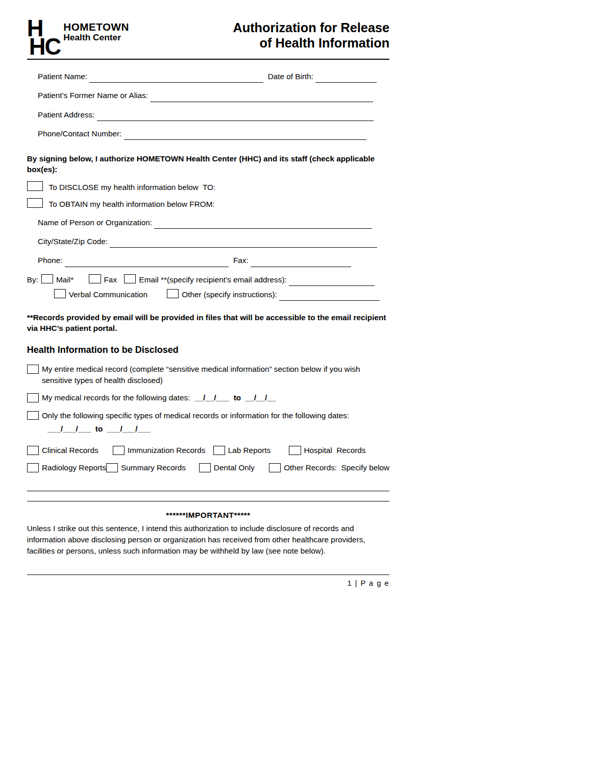H HC
HOMETOWN
Health Center
Authorization for Release
of Health Information
Patient Name: Date of Birth:
Patient’s Former Name or Alias:
Patient Address:
Phone/Contact Number:
By signing below, I authorize HOMETOWN Health Center (HHC) and its staff (check applicable box(es):
To DISCLOSE my health information below TO:
To OBTAIN my health information below FROM:
Name of Person or Organization:
City/State/Zip Code:
Phone: Fax:
By: Mail* Fax Email **(specify recipient’s email address):
Verbal Communication Other (specify instructions):
**Records provided by email will be provided in files that will be accessible to the email recipient via HHC’s patient portal.
Health Information to be Disclosed
My entire medical record (complete “sensitive medical information” section below if you wish sensitive types of health disclosed)
My medical records for the following dates: __/__/___ to __/__/__
Only the following specific types of medical records or information for the following dates:
___/___/___ to ___/___/___
Clinical Records Immunization Records Lab Reports Hospital Records
Radiology Reports Summary Records Dental Only Other Records: Specify below
******IMPORTANT*****
Unless I strike out this sentence, I intend this authorization to include disclosure of records and information above disclosing person or organization has received from other healthcare providers, facilities or persons, unless such information may be withheld by law (see note below).
1 | P a g e